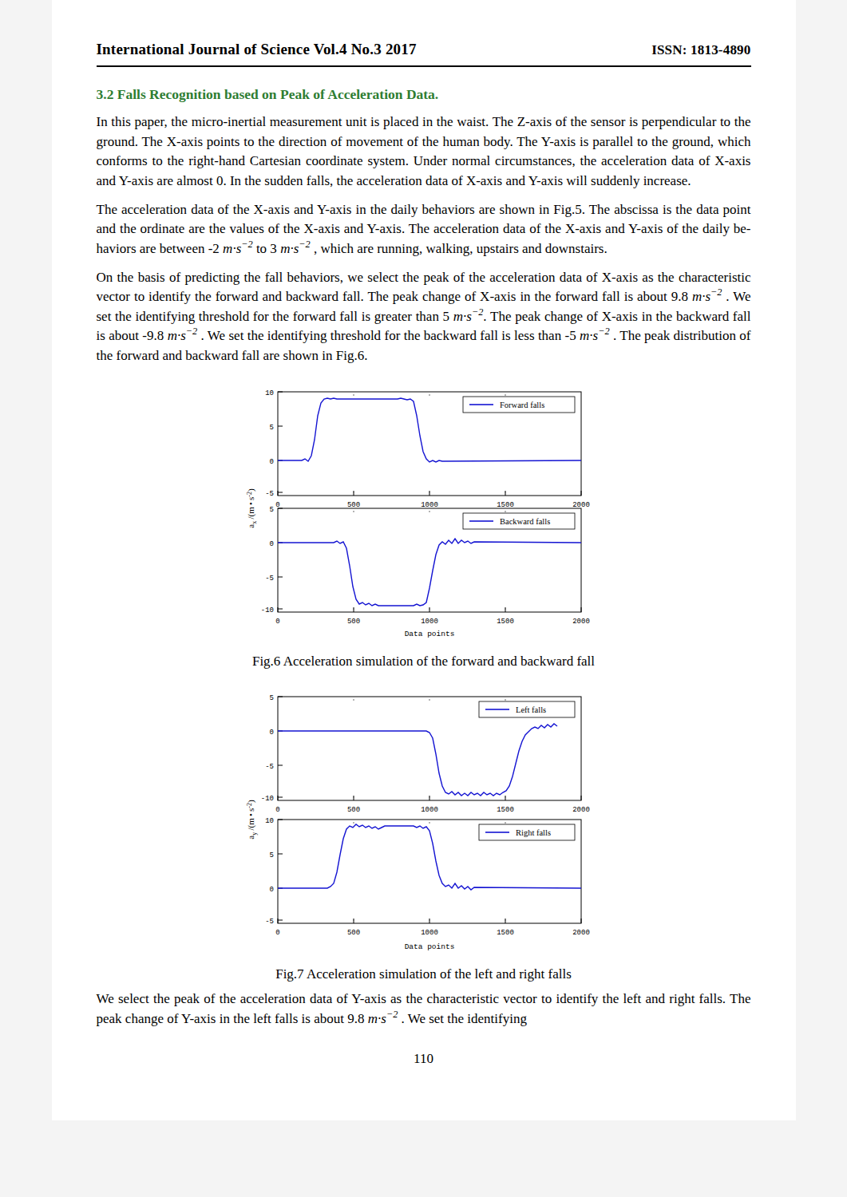International Journal of Science Vol.4 No.3 2017 ISSN: 1813-4890
3.2 Falls Recognition based on Peak of Acceleration Data.
In this paper, the micro-inertial measurement unit is placed in the waist. The Z-axis of the sensor is perpendicular to the ground. The X-axis points to the direction of movement of the human body. The Y-axis is parallel to the ground, which conforms to the right-hand Cartesian coordinate system. Under normal circumstances, the acceleration data of X-axis and Y-axis are almost 0. In the sudden falls, the acceleration data of X-axis and Y-axis will suddenly increase.
The acceleration data of the X-axis and Y-axis in the daily behaviors are shown in Fig.5. The abscissa is the data point and the ordinate are the values of the X-axis and Y-axis. The acceleration data of the X-axis and Y-axis of the daily behaviors are between -2 m·s−2 to 3 m·s−2 , which are running, walking, upstairs and downstairs.
On the basis of predicting the fall behaviors, we select the peak of the acceleration data of X-axis as the characteristic vector to identify the forward and backward fall. The peak change of X-axis in the forward fall is about 9.8 m·s−2 . We set the identifying threshold for the forward fall is greater than 5 m·s−2. The peak change of X-axis in the backward fall is about -9.8 m·s−2 . We set the identifying threshold for the backward fall is less than -5 m·s−2 . The peak distribution of the forward and backward fall are shown in Fig.6.
10 5 0 -5 0 500 1000 1500 2000 Forward falls 5 0 -5 -10 0 500 1000 1500 2000 Backward falls Data points ax /(m • s-2)
Fig.6 Acceleration simulation of the forward and backward fall
5 0 -5 -10 0 500 1000 1500 2000 Left falls 10 5 0 -5 0 500 1000 1500 2000 Right falls Data points ay /(m • s-2)
Fig.7 Acceleration simulation of the left and right falls
We select the peak of the acceleration data of Y-axis as the characteristic vector to identify the left and right falls. The peak change of Y-axis in the left falls is about 9.8 m·s−2 . We set the identifying
110